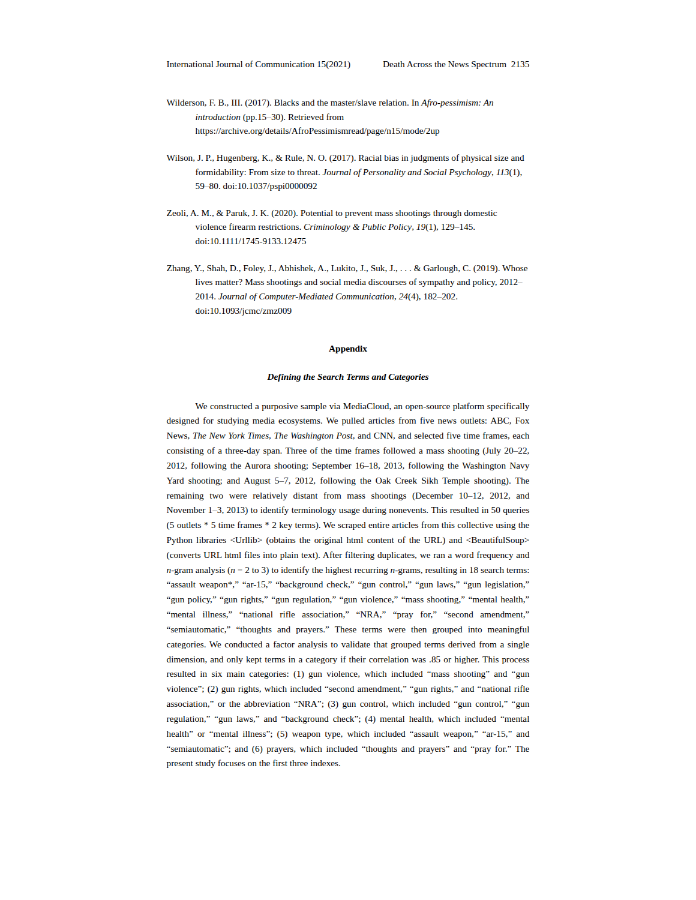International Journal of Communication 15(2021) Death Across the News Spectrum 2135
Wilderson, F. B., III. (2017). Blacks and the master/slave relation. In Afro-pessimism: An introduction (pp.15–30). Retrieved from https://archive.org/details/AfroPessimismread/page/n15/mode/2up
Wilson, J. P., Hugenberg, K., & Rule, N. O. (2017). Racial bias in judgments of physical size and formidability: From size to threat. Journal of Personality and Social Psychology, 113(1), 59–80. doi:10.1037/pspi0000092
Zeoli, A. M., & Paruk, J. K. (2020). Potential to prevent mass shootings through domestic violence firearm restrictions. Criminology & Public Policy, 19(1), 129–145. doi:10.1111/1745-9133.12475
Zhang, Y., Shah, D., Foley, J., Abhishek, A., Lukito, J., Suk, J., . . . & Garlough, C. (2019). Whose lives matter? Mass shootings and social media discourses of sympathy and policy, 2012–2014. Journal of Computer-Mediated Communication, 24(4), 182–202. doi:10.1093/jcmc/zmz009
Appendix
Defining the Search Terms and Categories
We constructed a purposive sample via MediaCloud, an open-source platform specifically designed for studying media ecosystems. We pulled articles from five news outlets: ABC, Fox News, The New York Times, The Washington Post, and CNN, and selected five time frames, each consisting of a three-day span. Three of the time frames followed a mass shooting (July 20–22, 2012, following the Aurora shooting; September 16–18, 2013, following the Washington Navy Yard shooting; and August 5–7, 2012, following the Oak Creek Sikh Temple shooting). The remaining two were relatively distant from mass shootings (December 10–12, 2012, and November 1–3, 2013) to identify terminology usage during nonevents. This resulted in 50 queries (5 outlets * 5 time frames * 2 key terms). We scraped entire articles from this collective using the Python libraries <Urllib> (obtains the original html content of the URL) and <BeautifulSoup> (converts URL html files into plain text). After filtering duplicates, we ran a word frequency and n-gram analysis (n = 2 to 3) to identify the highest recurring n-grams, resulting in 18 search terms: “assault weapon*,” “ar-15,” “background check,” “gun control,” “gun laws,” “gun legislation,” “gun policy,” “gun rights,” “gun regulation,” “gun violence,” “mass shooting,” “mental health,” “mental illness,” “national rifle association,” “NRA,” “pray for,” “second amendment,” “semiautomatic,” “thoughts and prayers.” These terms were then grouped into meaningful categories. We conducted a factor analysis to validate that grouped terms derived from a single dimension, and only kept terms in a category if their correlation was .85 or higher. This process resulted in six main categories: (1) gun violence, which included “mass shooting” and “gun violence”; (2) gun rights, which included “second amendment,” “gun rights,” and “national rifle association,” or the abbreviation “NRA”; (3) gun control, which included “gun control,” “gun regulation,” “gun laws,” and “background check”; (4) mental health, which included “mental health” or “mental illness”; (5) weapon type, which included “assault weapon,” “ar-15,” and “semiautomatic”; and (6) prayers, which included “thoughts and prayers” and “pray for.” The present study focuses on the first three indexes.